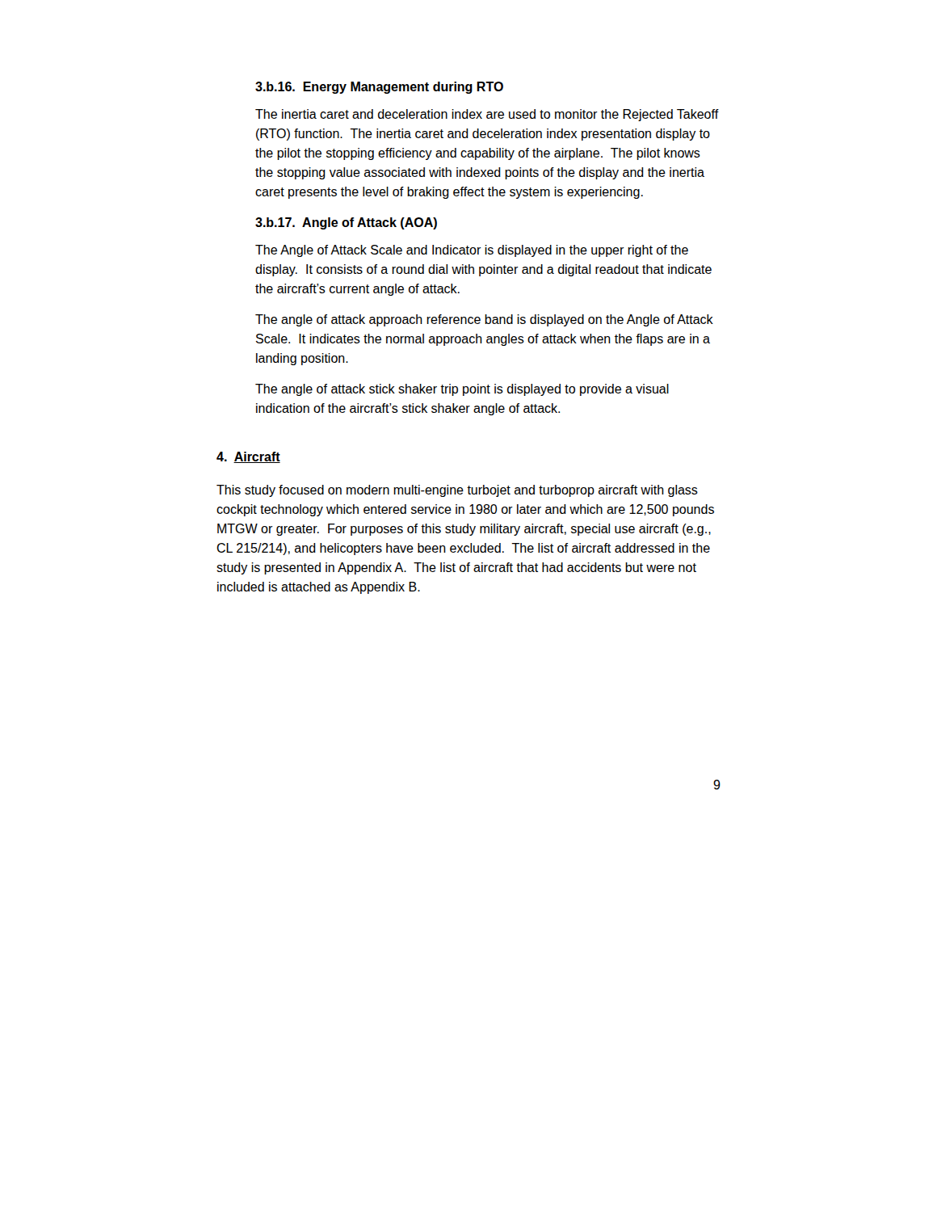3.b.16. Energy Management during RTO
The inertia caret and deceleration index are used to monitor the Rejected Takeoff (RTO) function. The inertia caret and deceleration index presentation display to the pilot the stopping efficiency and capability of the airplane. The pilot knows the stopping value associated with indexed points of the display and the inertia caret presents the level of braking effect the system is experiencing.
3.b.17. Angle of Attack (AOA)
The Angle of Attack Scale and Indicator is displayed in the upper right of the display. It consists of a round dial with pointer and a digital readout that indicate the aircraft’s current angle of attack.
The angle of attack approach reference band is displayed on the Angle of Attack Scale. It indicates the normal approach angles of attack when the flaps are in a landing position.
The angle of attack stick shaker trip point is displayed to provide a visual indication of the aircraft’s stick shaker angle of attack.
4. Aircraft
This study focused on modern multi-engine turbojet and turboprop aircraft with glass cockpit technology which entered service in 1980 or later and which are 12,500 pounds MTGW or greater. For purposes of this study military aircraft, special use aircraft (e.g., CL 215/214), and helicopters have been excluded. The list of aircraft addressed in the study is presented in Appendix A. The list of aircraft that had accidents but were not included is attached as Appendix B.
9